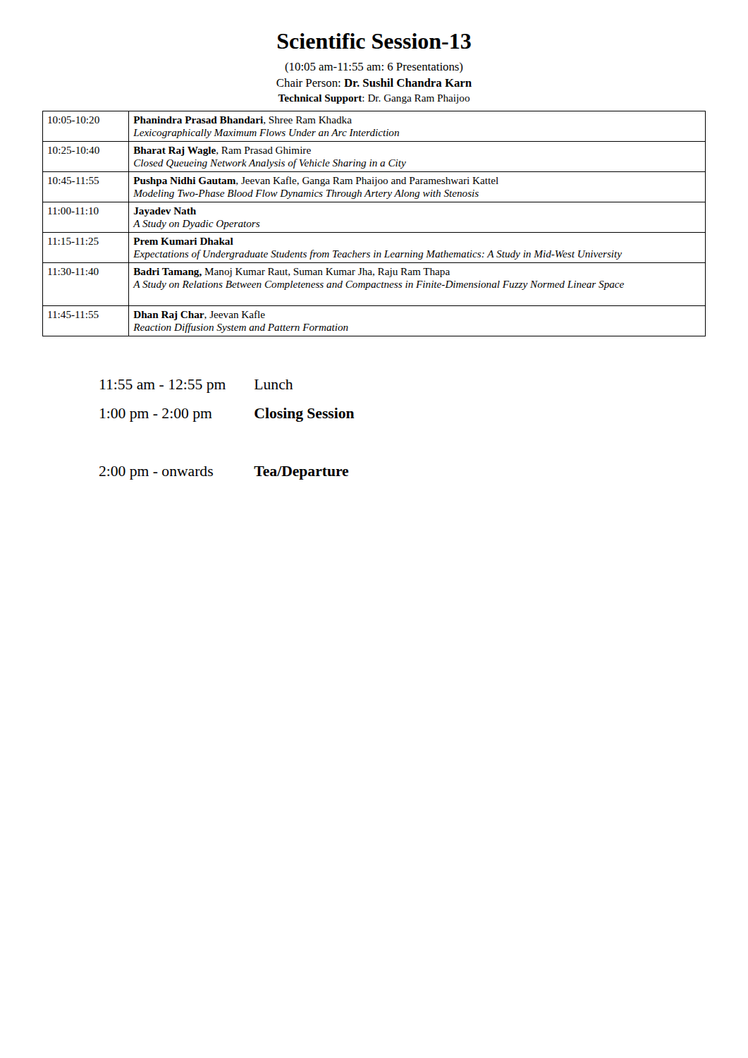Scientific Session-13
(10:05 am-11:55 am: 6 Presentations)
Chair Person: Dr. Sushil Chandra Karn
Technical Support: Dr. Ganga Ram Phaijoo
| 10:05-10:20 | Phanindra Prasad Bhandari , Shree Ram Khadka Lexicographically Maximum Flows Under an Arc Interdiction |
| 10:25-10:40 | Bharat Raj Wagle , Ram Prasad Ghimire Closed Queueing Network Analysis of Vehicle Sharing in a City |
| 10:45-11:55 | Pushpa Nidhi Gautam , Jeevan Kafle, Ganga Ram Phaijoo and Parameshwari Kattel Modeling Two-Phase Blood Flow Dynamics Through Artery Along with Stenosis |
| 11:00-11:10 | Jayadev Nath A Study on Dyadic Operators |
| 11:15-11:25 | Prem Kumari Dhakal Expectations of Undergraduate Students from Teachers in Learning Mathematics: A Study in Mid-West University |
| 11:30-11:40 | Badri Tamang, Manoj Kumar Raut, Suman Kumar Jha, Raju Ram Thapa A Study on Relations Between Completeness and Compactness in Finite-Dimensional Fuzzy Normed Linear Space |
| 11:45-11:55 | Dhan Raj Char , Jeevan Kafle Reaction Diffusion System and Pattern Formation |
| 11:55 am - 12:55 pm | Lunch |
| 1:00 pm - 2:00 pm | Closing Session |
| 2:00 pm - onwards | Tea/Departure |